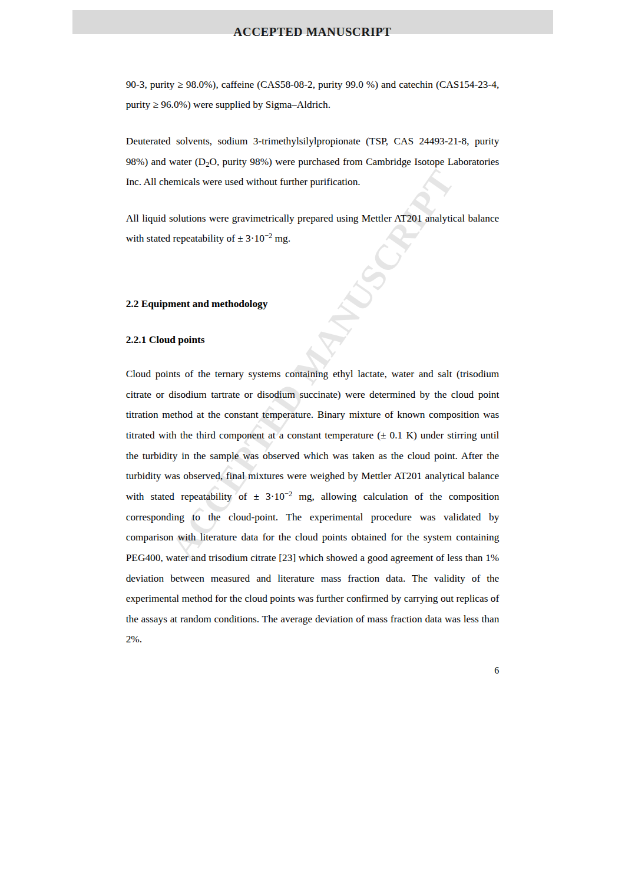ACCEPTED MANUSCRIPT
ACCEPTED MANUSCRIPT
90-3, purity ≥ 98.0%), caffeine (CAS58-08-2, purity 99.0 %) and catechin (CAS154-23-4, purity ≥ 96.0%) were supplied by Sigma–Aldrich.
Deuterated solvents, sodium 3-trimethylsilylpropionate (TSP, CAS 24493-21-8, purity 98%) and water (D2O, purity 98%) were purchased from Cambridge Isotope Laboratories Inc. All chemicals were used without further purification.
All liquid solutions were gravimetrically prepared using Mettler AT201 analytical balance with stated repeatability of ± 3·10−2 mg.
2.2 Equipment and methodology
2.2.1 Cloud points
Cloud points of the ternary systems containing ethyl lactate, water and salt (trisodium citrate or disodium tartrate or disodium succinate) were determined by the cloud point titration method at the constant temperature. Binary mixture of known composition was titrated with the third component at a constant temperature (± 0.1 K) under stirring until the turbidity in the sample was observed which was taken as the cloud point. After the turbidity was observed, final mixtures were weighed by Mettler AT201 analytical balance with stated repeatability of ± 3·10−2 mg, allowing calculation of the composition corresponding to the cloud-point. The experimental procedure was validated by comparison with literature data for the cloud points obtained for the system containing PEG400, water and trisodium citrate [23] which showed a good agreement of less than 1% deviation between measured and literature mass fraction data. The validity of the experimental method for the cloud points was further confirmed by carrying out replicas of the assays at random conditions. The average deviation of mass fraction data was less than 2%.
6